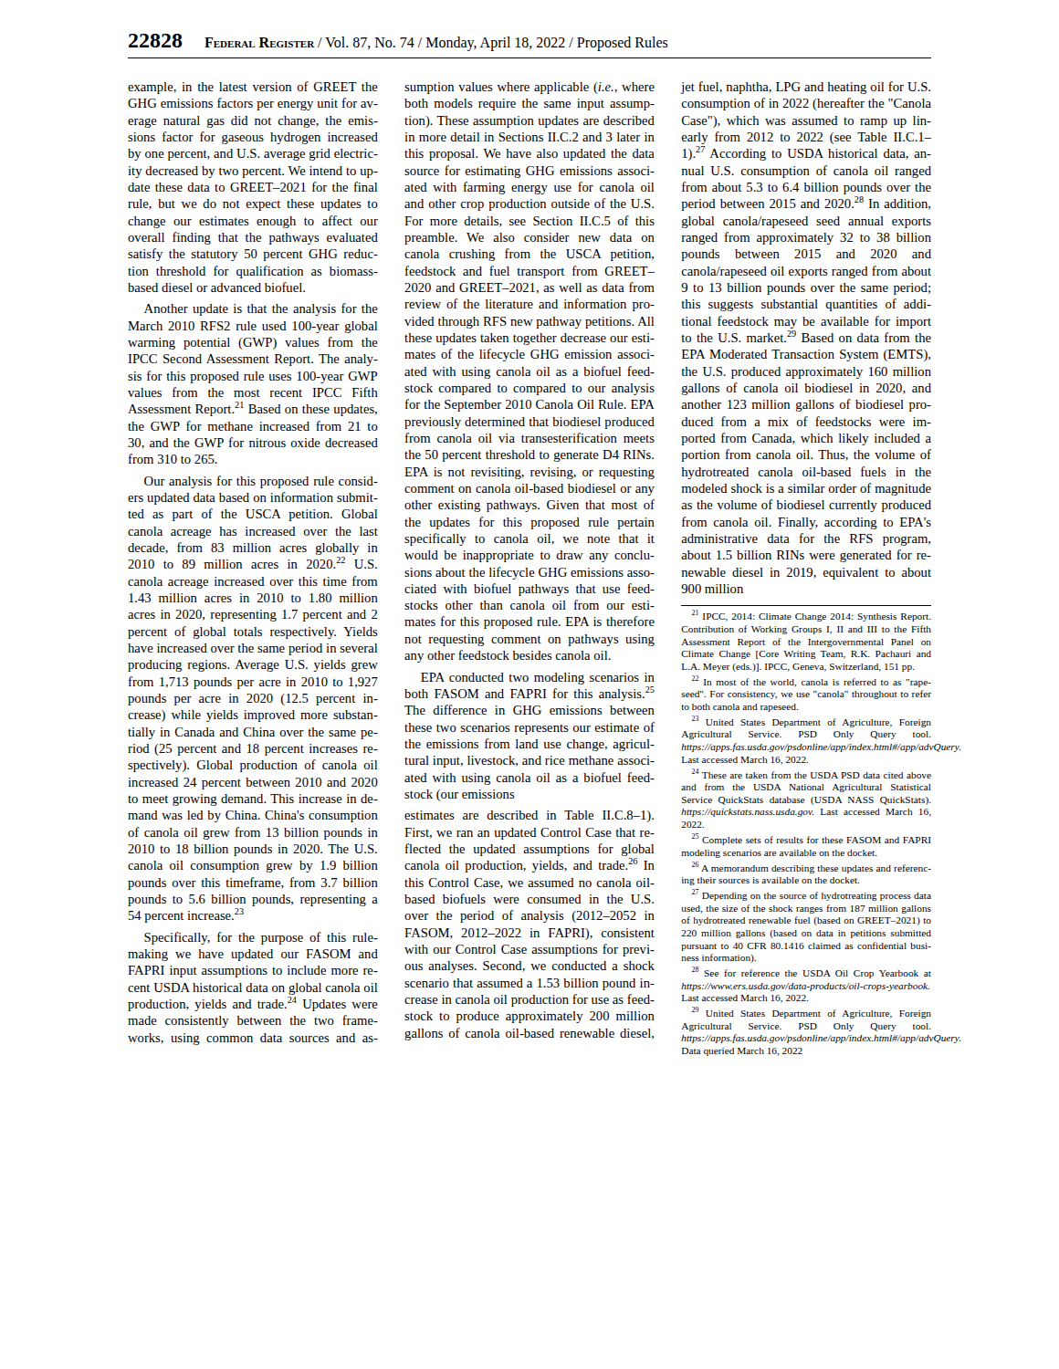22828 Federal Register / Vol. 87, No. 74 / Monday, April 18, 2022 / Proposed Rules
example, in the latest version of GREET the GHG emissions factors per energy unit for average natural gas did not change, the emissions factor for gaseous hydrogen increased by one percent, and U.S. average grid electricity decreased by two percent. We intend to update these data to GREET–2021 for the final rule, but we do not expect these updates to change our estimates enough to affect our overall finding that the pathways evaluated satisfy the statutory 50 percent GHG reduction threshold for qualification as biomass-based diesel or advanced biofuel.
Another update is that the analysis for the March 2010 RFS2 rule used 100-year global warming potential (GWP) values from the IPCC Second Assessment Report. The analysis for this proposed rule uses 100-year GWP values from the most recent IPCC Fifth Assessment Report.21 Based on these updates, the GWP for methane increased from 21 to 30, and the GWP for nitrous oxide decreased from 310 to 265.
Our analysis for this proposed rule considers updated data based on information submitted as part of the USCA petition. Global canola acreage has increased over the last decade, from 83 million acres globally in 2010 to 89 million acres in 2020.22 U.S. canola acreage increased over this time from 1.43 million acres in 2010 to 1.80 million acres in 2020, representing 1.7 percent and 2 percent of global totals respectively. Yields have increased over the same period in several producing regions. Average U.S. yields grew from 1,713 pounds per acre in 2010 to 1,927 pounds per acre in 2020 (12.5 percent increase) while yields improved more substantially in Canada and China over the same period (25 percent and 18 percent increases respectively). Global production of canola oil increased 24 percent between 2010 and 2020 to meet growing demand. This increase in demand was led by China. China's consumption of canola oil grew from 13 billion pounds in 2010 to 18 billion pounds in 2020. The U.S. canola oil consumption grew by 1.9 billion pounds over this timeframe, from 3.7 billion pounds to 5.6 billion pounds, representing a 54 percent increase.23
Specifically, for the purpose of this rulemaking we have updated our FASOM and FAPRI input assumptions to include more recent USDA historical data on global canola oil production, yields and trade.24 Updates were made consistently between the two frameworks, using common data sources and assumption values where applicable (i.e., where both models require the same input assumption). These assumption updates are described in more detail in Sections II.C.2 and 3 later in this proposal. We have also updated the data source for estimating GHG emissions associated with farming energy use for canola oil and other crop production outside of the U.S. For more details, see Section II.C.5 of this preamble. We also consider new data on canola crushing from the USCA petition, feedstock and fuel transport from GREET–2020 and GREET–2021, as well as data from review of the literature and information provided through RFS new pathway petitions. All these updates taken together decrease our estimates of the lifecycle GHG emission associated with using canola oil as a biofuel feedstock compared to compared to our analysis for the September 2010 Canola Oil Rule. EPA previously determined that biodiesel produced from canola oil via transesterification meets the 50 percent threshold to generate D4 RINs. EPA is not revisiting, revising, or requesting comment on canola oil-based biodiesel or any other existing pathways. Given that most of the updates for this proposed rule pertain specifically to canola oil, we note that it would be inappropriate to draw any conclusions about the lifecycle GHG emissions associated with biofuel pathways that use feedstocks other than canola oil from our estimates for this proposed rule. EPA is therefore not requesting comment on pathways using any other feedstock besides canola oil.
EPA conducted two modeling scenarios in both FASOM and FAPRI for this analysis.25 The difference in GHG emissions between these two scenarios represents our estimate of the emissions from land use change, agricultural input, livestock, and rice methane associated with using canola oil as a biofuel feedstock (our emissions
estimates are described in Table II.C.8–1). First, we ran an updated Control Case that reflected the updated assumptions for global canola oil production, yields, and trade.26 In this Control Case, we assumed no canola oil-based biofuels were consumed in the U.S. over the period of analysis (2012–2052 in FASOM, 2012–2022 in FAPRI), consistent with our Control Case assumptions for previous analyses. Second, we conducted a shock scenario that assumed a 1.53 billion pound increase in canola oil production for use as feedstock to produce approximately 200 million gallons of canola oil-based renewable diesel, jet fuel, naphtha, LPG and heating oil for U.S. consumption of in 2022 (hereafter the "Canola Case"), which was assumed to ramp up linearly from 2012 to 2022 (see Table II.C.1–1).27 According to USDA historical data, annual U.S. consumption of canola oil ranged from about 5.3 to 6.4 billion pounds over the period between 2015 and 2020.28 In addition, global canola/rapeseed seed annual exports ranged from approximately 32 to 38 billion pounds between 2015 and 2020 and canola/rapeseed oil exports ranged from about 9 to 13 billion pounds over the same period; this suggests substantial quantities of additional feedstock may be available for import to the U.S. market.29 Based on data from the EPA Moderated Transaction System (EMTS), the U.S. produced approximately 160 million gallons of canola oil biodiesel in 2020, and another 123 million gallons of biodiesel produced from a mix of feedstocks were imported from Canada, which likely included a portion from canola oil. Thus, the volume of hydrotreated canola oil-based fuels in the modeled shock is a similar order of magnitude as the volume of biodiesel currently produced from canola oil. Finally, according to EPA's administrative data for the RFS program, about 1.5 billion RINs were generated for renewable diesel in 2019, equivalent to about 900 million
21 IPCC, 2014: Climate Change 2014: Synthesis Report. Contribution of Working Groups I, II and III to the Fifth Assessment Report of the Intergovernmental Panel on Climate Change [Core Writing Team, R.K. Pachauri and L.A. Meyer (eds.)]. IPCC, Geneva, Switzerland, 151 pp.
22 In most of the world, canola is referred to as "rapeseed". For consistency, we use "canola" throughout to refer to both canola and rapeseed.
23 United States Department of Agriculture, Foreign Agricultural Service. PSD Only Query tool. https://apps.fas.usda.gov/psdonline/app/index.html#/app/advQuery. Last accessed March 16, 2022.
24 These are taken from the USDA PSD data cited above and from the USDA National Agricultural Statistical Service QuickStats database (USDA NASS QuickStats). https://quickstats.nass.usda.gov. Last accessed March 16, 2022.
25 Complete sets of results for these FASOM and FAPRI modeling scenarios are available on the docket.
26 A memorandum describing these updates and referencing their sources is available on the docket.
27 Depending on the source of hydrotreating process data used, the size of the shock ranges from 187 million gallons of hydrotreated renewable fuel (based on GREET–2021) to 220 million gallons (based on data in petitions submitted pursuant to 40 CFR 80.1416 claimed as confidential business information).
28 See for reference the USDA Oil Crop Yearbook at https://www.ers.usda.gov/data-products/oil-crops-yearbook. Last accessed March 16, 2022.
29 United States Department of Agriculture, Foreign Agricultural Service. PSD Only Query tool. https://apps.fas.usda.gov/psdonline/app/index.html#/app/advQuery. Data queried March 16, 2022